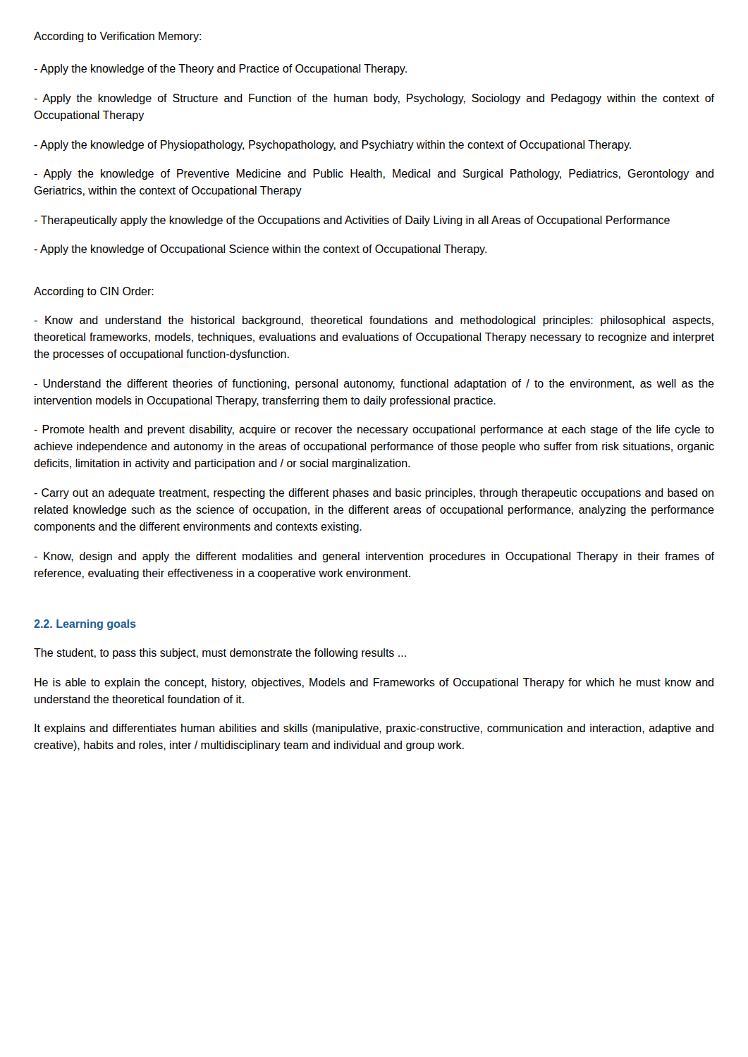According to Verification Memory:
- Apply the knowledge of the Theory and Practice of Occupational Therapy.
- Apply the knowledge of Structure and Function of the human body, Psychology, Sociology and Pedagogy within the context of Occupational Therapy
- Apply the knowledge of Physiopathology, Psychopathology, and Psychiatry within the context of Occupational Therapy.
- Apply the knowledge of Preventive Medicine and Public Health, Medical and Surgical Pathology, Pediatrics, Gerontology and Geriatrics, within the context of Occupational Therapy
- Therapeutically apply the knowledge of the Occupations and Activities of Daily Living in all Areas of Occupational Performance
- Apply the knowledge of Occupational Science within the context of Occupational Therapy.
According to CIN Order:
- Know and understand the historical background, theoretical foundations and methodological principles: philosophical aspects, theoretical frameworks, models, techniques, evaluations and evaluations of Occupational Therapy necessary to recognize and interpret the processes of occupational function-dysfunction.
- Understand the different theories of functioning, personal autonomy, functional adaptation of / to the environment, as well as the intervention models in Occupational Therapy, transferring them to daily professional practice.
- Promote health and prevent disability, acquire or recover the necessary occupational performance at each stage of the life cycle to achieve independence and autonomy in the areas of occupational performance of those people who suffer from risk situations, organic deficits, limitation in activity and participation and / or social marginalization.
- Carry out an adequate treatment, respecting the different phases and basic principles, through therapeutic occupations and based on related knowledge such as the science of occupation, in the different areas of occupational performance, analyzing the performance components and the different environments and contexts existing.
- Know, design and apply the different modalities and general intervention procedures in Occupational Therapy in their frames of reference, evaluating their effectiveness in a cooperative work environment.
2.2. Learning goals
The student, to pass this subject, must demonstrate the following results ...
He is able to explain the concept, history, objectives, Models and Frameworks of Occupational Therapy for which he must know and understand the theoretical foundation of it.
It explains and differentiates human abilities and skills (manipulative, praxic-constructive, communication and interaction, adaptive and creative), habits and roles, inter / multidisciplinary team and individual and group work.